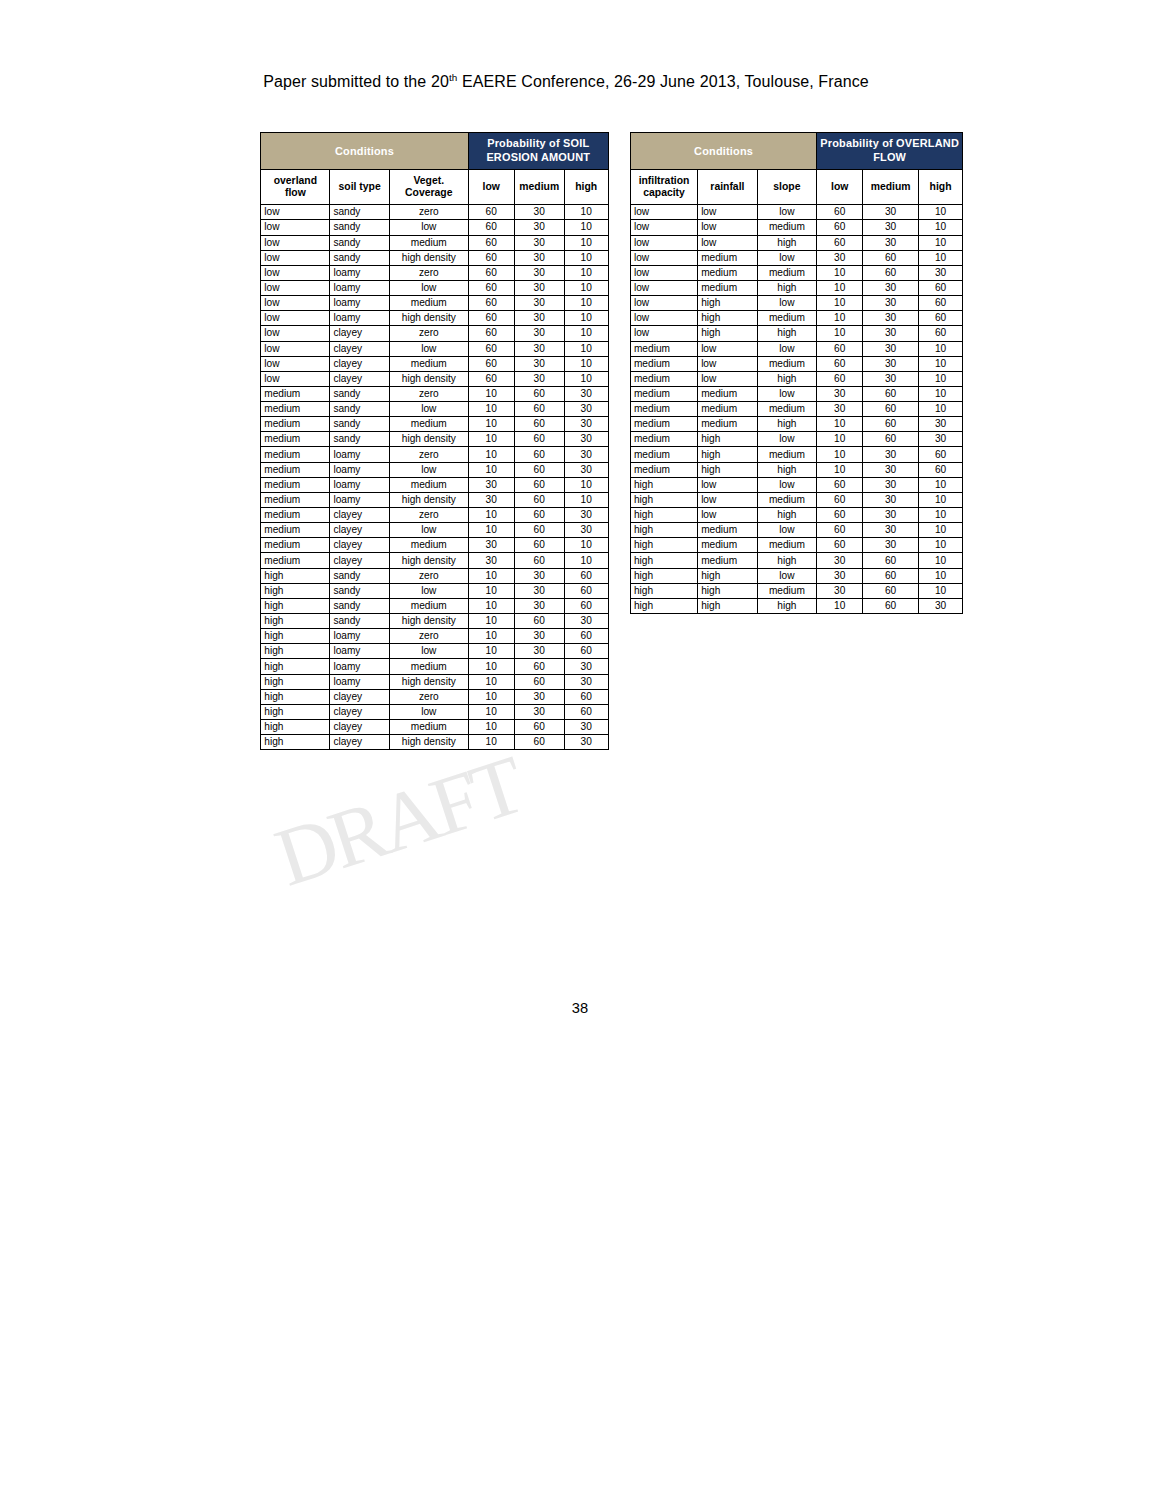Paper submitted to the 20th EAERE Conference, 26-29 June 2013, Toulouse, France
| Conditions | Probability of SOIL EROSION AMOUNT |
| --- | --- |
| overland flow | soil type | Veget. Coverage | low | medium | high |
| low | sandy | zero | 60 | 30 | 10 |
| low | sandy | low | 60 | 30 | 10 |
| low | sandy | medium | 60 | 30 | 10 |
| low | sandy | high density | 60 | 30 | 10 |
| low | loamy | zero | 60 | 30 | 10 |
| low | loamy | low | 60 | 30 | 10 |
| low | loamy | medium | 60 | 30 | 10 |
| low | loamy | high density | 60 | 30 | 10 |
| low | clayey | zero | 60 | 30 | 10 |
| low | clayey | low | 60 | 30 | 10 |
| low | clayey | medium | 60 | 30 | 10 |
| low | clayey | high density | 60 | 30 | 10 |
| medium | sandy | zero | 10 | 60 | 30 |
| medium | sandy | low | 10 | 60 | 30 |
| medium | sandy | medium | 10 | 60 | 30 |
| medium | sandy | high density | 10 | 60 | 30 |
| medium | loamy | zero | 10 | 60 | 30 |
| medium | loamy | low | 10 | 60 | 30 |
| medium | loamy | medium | 30 | 60 | 10 |
| medium | loamy | high density | 30 | 60 | 10 |
| medium | clayey | zero | 10 | 60 | 30 |
| medium | clayey | low | 10 | 60 | 30 |
| medium | clayey | medium | 30 | 60 | 10 |
| medium | clayey | high density | 30 | 60 | 10 |
| high | sandy | zero | 10 | 30 | 60 |
| high | sandy | low | 10 | 30 | 60 |
| high | sandy | medium | 10 | 30 | 60 |
| high | sandy | high density | 10 | 60 | 30 |
| high | loamy | zero | 10 | 30 | 60 |
| high | loamy | low | 10 | 30 | 60 |
| high | loamy | medium | 10 | 60 | 30 |
| high | loamy | high density | 10 | 60 | 30 |
| high | clayey | zero | 10 | 30 | 60 |
| high | clayey | low | 10 | 30 | 60 |
| high | clayey | medium | 10 | 60 | 30 |
| high | clayey | high density | 10 | 60 | 30 |
| Conditions | Probability of OVERLAND FLOW |
| --- | --- |
| infiltration capacity | rainfall | slope | low | medium | high |
| low | low | low | 60 | 30 | 10 |
| low | low | medium | 60 | 30 | 10 |
| low | low | high | 60 | 30 | 10 |
| low | medium | low | 30 | 60 | 10 |
| low | medium | medium | 10 | 60 | 30 |
| low | medium | high | 10 | 30 | 60 |
| low | high | low | 10 | 30 | 60 |
| low | high | medium | 10 | 30 | 60 |
| low | high | high | 10 | 30 | 60 |
| medium | low | low | 60 | 30 | 10 |
| medium | low | medium | 60 | 30 | 10 |
| medium | low | high | 60 | 30 | 10 |
| medium | medium | low | 30 | 60 | 10 |
| medium | medium | medium | 30 | 60 | 10 |
| medium | medium | high | 10 | 60 | 30 |
| medium | high | low | 10 | 60 | 30 |
| medium | high | medium | 10 | 30 | 60 |
| medium | high | high | 10 | 30 | 60 |
| high | low | low | 60 | 30 | 10 |
| high | low | medium | 60 | 30 | 10 |
| high | low | high | 60 | 30 | 10 |
| high | medium | low | 60 | 30 | 10 |
| high | medium | medium | 60 | 30 | 10 |
| high | medium | high | 30 | 60 | 10 |
| high | high | low | 30 | 60 | 10 |
| high | high | medium | 30 | 60 | 10 |
| high | high | high | 10 | 60 | 30 |
DRAFT
38